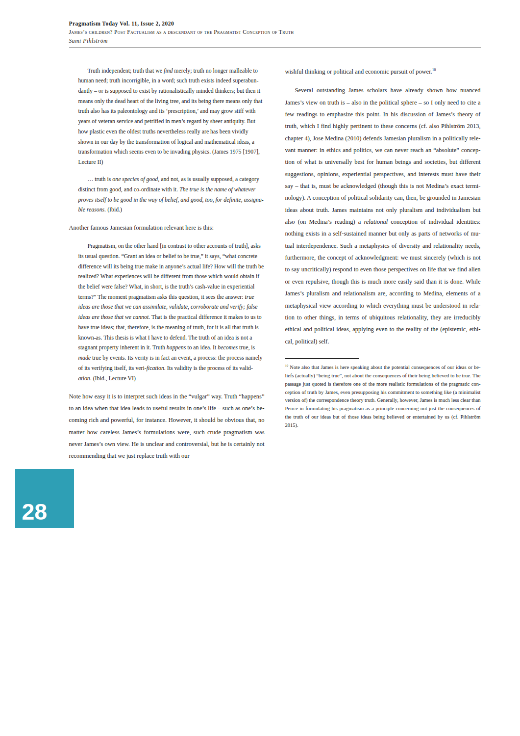Pragmatism Today Vol. 11, Issue 2, 2020
James’s children? Post Factualism as a descendant of the Pragmatist Conception of Truth
Sami Pihlström
Truth independent; truth that we find merely; truth no longer malleable to human need; truth incorrigible, in a word; such truth exists indeed superabundantly – or is supposed to exist by rationalistically minded thinkers; but then it means only the dead heart of the living tree, and its being there means only that truth also has its paleontology and its ‘prescription,’ and may grow stiff with years of veteran service and petrified in men’s regard by sheer antiquity. But how plastic even the oldest truths nevertheless really are has been vividly shown in our day by the transformation of logical and mathematical ideas, a transformation which seems even to be invading physics. (James 1975 [1907], Lecture II)
… truth is one species of good, and not, as is usually supposed, a category distinct from good, and co-ordinate with it. The true is the name of whatever proves itself to be good in the way of belief, and good, too, for definite, assignable reasons. (Ibid.)
Another famous Jamesian formulation relevant here is this:
Pragmatism, on the other hand [in contrast to other accounts of truth], asks its usual question. “Grant an idea or belief to be true,” it says, “what concrete difference will its being true make in anyone’s actual life? How will the truth be realized? What experiences will be different from those which would obtain if the belief were false? What, in short, is the truth’s cash-value in experiential terms?” The moment pragmatism asks this question, it sees the answer: true ideas are those that we can assimilate, validate, corroborate and verify; false ideas are those that we cannot. That is the practical difference it makes to us to have true ideas; that, therefore, is the meaning of truth, for it is all that truth is known-as. This thesis is what I have to defend. The truth of an idea is not a stagnant property inherent in it. Truth happens to an idea. It becomes true, is made true by events. Its verity is in fact an event, a process: the process namely of its verifying itself, its veri-fication. Its validity is the process of its valid-ation. (Ibid., Lecture VI)
Note how easy it is to interpret such ideas in the “vulgar” way. Truth “happens” to an idea when that idea leads to useful results in one’s life – such as one’s becoming rich and powerful, for instance. However, it should be obvious that, no matter how careless James’s formulations were, such crude pragmatism was never James’s own view. He is unclear and controversial, but he is certainly not recommending that we just replace truth with our
wishful thinking or political and economic pursuit of power.10
Several outstanding James scholars have already shown how nuanced James’s view on truth is – also in the political sphere – so I only need to cite a few readings to emphasize this point. In his discussion of James’s theory of truth, which I find highly pertinent to these concerns (cf. also Pihlström 2013, chapter 4), Jose Medina (2010) defends Jamesian pluralism in a politically relevant manner: in ethics and politics, we can never reach an “absolute” conception of what is universally best for human beings and societies, but different suggestions, opinions, experiential perspectives, and interests must have their say – that is, must be acknowledged (though this is not Medina’s exact terminology). A conception of political solidarity can, then, be grounded in Jamesian ideas about truth. James maintains not only pluralism and individualism but also (on Medina’s reading) a relational conception of individual identities: nothing exists in a self-sustained manner but only as parts of networks of mutual interdependence. Such a metaphysics of diversity and relationality needs, furthermore, the concept of acknowledgment: we must sincerely (which is not to say uncritically) respond to even those perspectives on life that we find alien or even repulsive, though this is much more easily said than it is done. While James’s pluralism and relationalism are, according to Medina, elements of a metaphysical view according to which everything must be understood in relation to other things, in terms of ubiquitous relationality, they are irreducibly ethical and political ideas, applying even to the reality of the (epistemic, ethical, political) self.
10 Note also that James is here speaking about the potential consequences of our ideas or beliefs (actually) “being true”, not about the consequences of their being believed to be true. The passage just quoted is therefore one of the more realistic formulations of the pragmatic conception of truth by James, even presupposing his commitment to something like (a minimalist version of) the correspondence theory truth. Generally, however, James is much less clear than Peirce in formulating his pragmatism as a principle concerning not just the consequences of the truth of our ideas but of those ideas being believed or entertained by us (cf. Pihlström 2015).
28